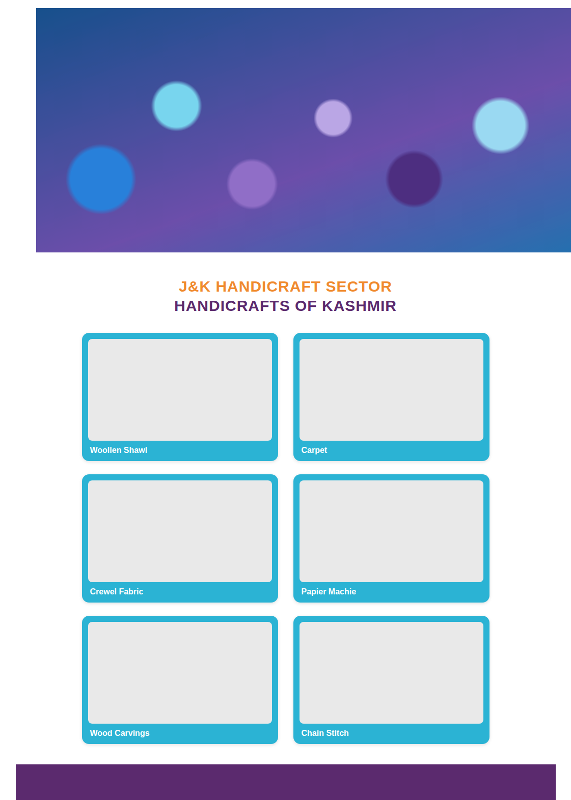J&K Handicraft Sector
Handicrafts of Kashmir
Woollen Shawl
Carpet
Crewel Fabric
Papier Machie
Wood Carvings
Chain Stitch